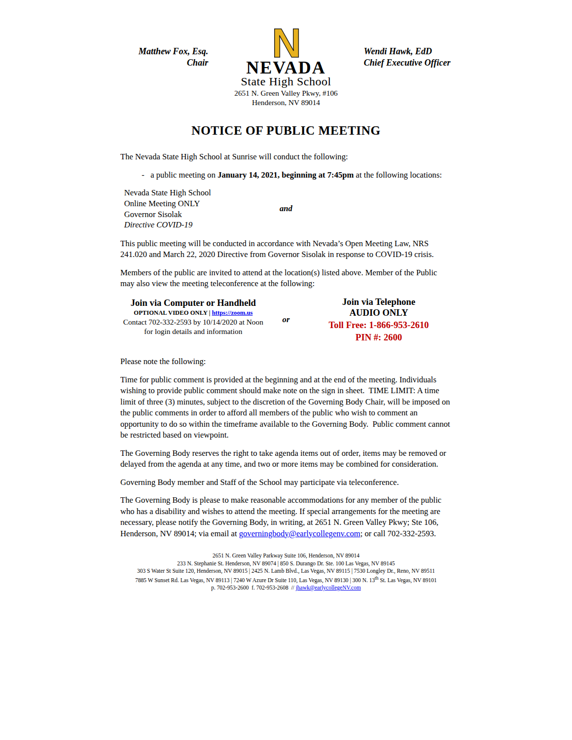Matthew Fox, Esq.
Chair
N
NEVADA
State High School
Wendi Hawk, EdD
Chief Executive Officer
2651 N. Green Valley Pkwy, #106
Henderson, NV 89014
NOTICE OF PUBLIC MEETING
The Nevada State High School at Sunrise will conduct the following:
a public meeting on January 14, 2021, beginning at 7:45pm at the following locations:
Nevada State High School
Online Meeting ONLY
Governor Sisolak
Directive COVID-19
and
This public meeting will be conducted in accordance with Nevada’s Open Meeting Law, NRS 241.020 and March 22, 2020 Directive from Governor Sisolak in response to COVID-19 crisis.
Members of the public are invited to attend at the location(s) listed above. Member of the Public may also view the meeting teleconference at the following:
Join via Computer or Handheld
OPTIONAL VIDEO ONLY | https://zoom.us
Contact 702-332-2593 by 10/14/2020 at Noon
for login details and information
or
Join via Telephone
AUDIO ONLY
Toll Free: 1-866-953-2610
PIN #: 2600
Please note the following:
Time for public comment is provided at the beginning and at the end of the meeting. Individuals wishing to provide public comment should make note on the sign in sheet. TIME LIMIT: A time limit of three (3) minutes, subject to the discretion of the Governing Body Chair, will be imposed on the public comments in order to afford all members of the public who wish to comment an opportunity to do so within the timeframe available to the Governing Body. Public comment cannot be restricted based on viewpoint.
The Governing Body reserves the right to take agenda items out of order, items may be removed or delayed from the agenda at any time, and two or more items may be combined for consideration.
Governing Body member and Staff of the School may participate via teleconference.
The Governing Body is please to make reasonable accommodations for any member of the public who has a disability and wishes to attend the meeting. If special arrangements for the meeting are necessary, please notify the Governing Body, in writing, at 2651 N. Green Valley Pkwy; Ste 106, Henderson, NV 89014; via email at governingbody@earlycollegenv.com; or call 702-332-2593.
2651 N. Green Valley Parkway Suite 106, Henderson, NV 89014
233 N. Stephanie St. Henderson, NV 89074 | 850 S. Durango Dr. Ste. 100 Las Vegas, NV 89145
303 S Water St Suite 120, Henderson, NV 89015 | 2425 N. Lamb Blvd., Las Vegas, NV 89115 | 7530 Longley Dr., Reno, NV 89511
7885 W Sunset Rd. Las Vegas, NV 89113 | 7240 W Azure Dr Suite 110, Las Vegas, NV 89130 | 300 N. 13th St. Las Vegas, NV 89101
p. 702-953-2600 f. 702-953-2608 // jhawk@earlycollegeNV.com